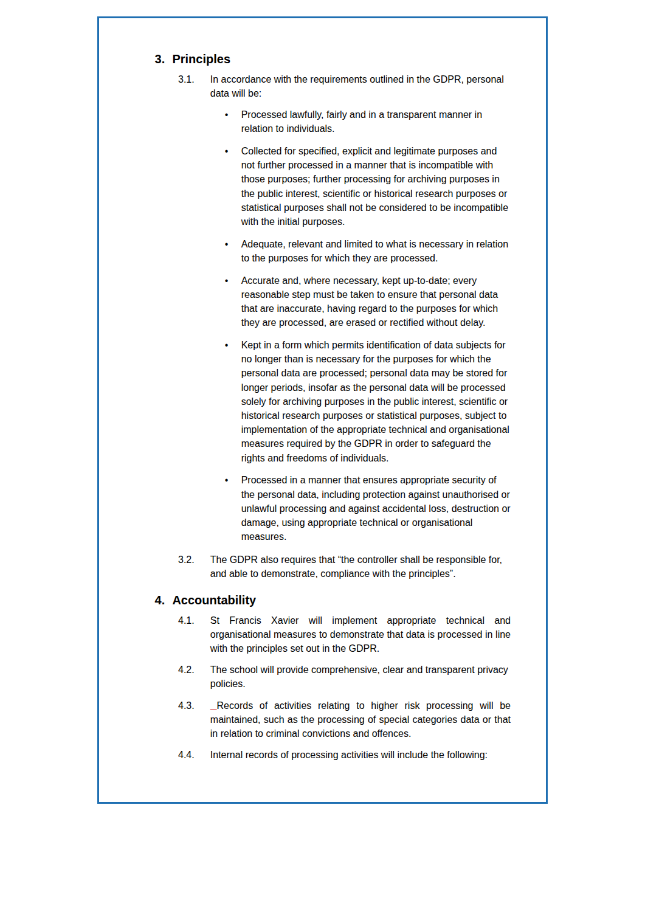3. Principles
3.1. In accordance with the requirements outlined in the GDPR, personal data will be:
Processed lawfully, fairly and in a transparent manner in relation to individuals.
Collected for specified, explicit and legitimate purposes and not further processed in a manner that is incompatible with those purposes; further processing for archiving purposes in the public interest, scientific or historical research purposes or statistical purposes shall not be considered to be incompatible with the initial purposes.
Adequate, relevant and limited to what is necessary in relation to the purposes for which they are processed.
Accurate and, where necessary, kept up-to-date; every reasonable step must be taken to ensure that personal data that are inaccurate, having regard to the purposes for which they are processed, are erased or rectified without delay.
Kept in a form which permits identification of data subjects for no longer than is necessary for the purposes for which the personal data are processed; personal data may be stored for longer periods, insofar as the personal data will be processed solely for archiving purposes in the public interest, scientific or historical research purposes or statistical purposes, subject to implementation of the appropriate technical and organisational measures required by the GDPR in order to safeguard the rights and freedoms of individuals.
Processed in a manner that ensures appropriate security of the personal data, including protection against unauthorised or unlawful processing and against accidental loss, destruction or damage, using appropriate technical or organisational measures.
3.2. The GDPR also requires that “the controller shall be responsible for, and able to demonstrate, compliance with the principles”.
4. Accountability
4.1. St Francis Xavier will implement appropriate technical and organisational measures to demonstrate that data is processed in line with the principles set out in the GDPR.
4.2. The school will provide comprehensive, clear and transparent privacy policies.
4.3. Records of activities relating to higher risk processing will be maintained, such as the processing of special categories data or that in relation to criminal convictions and offences.
4.4. Internal records of processing activities will include the following: